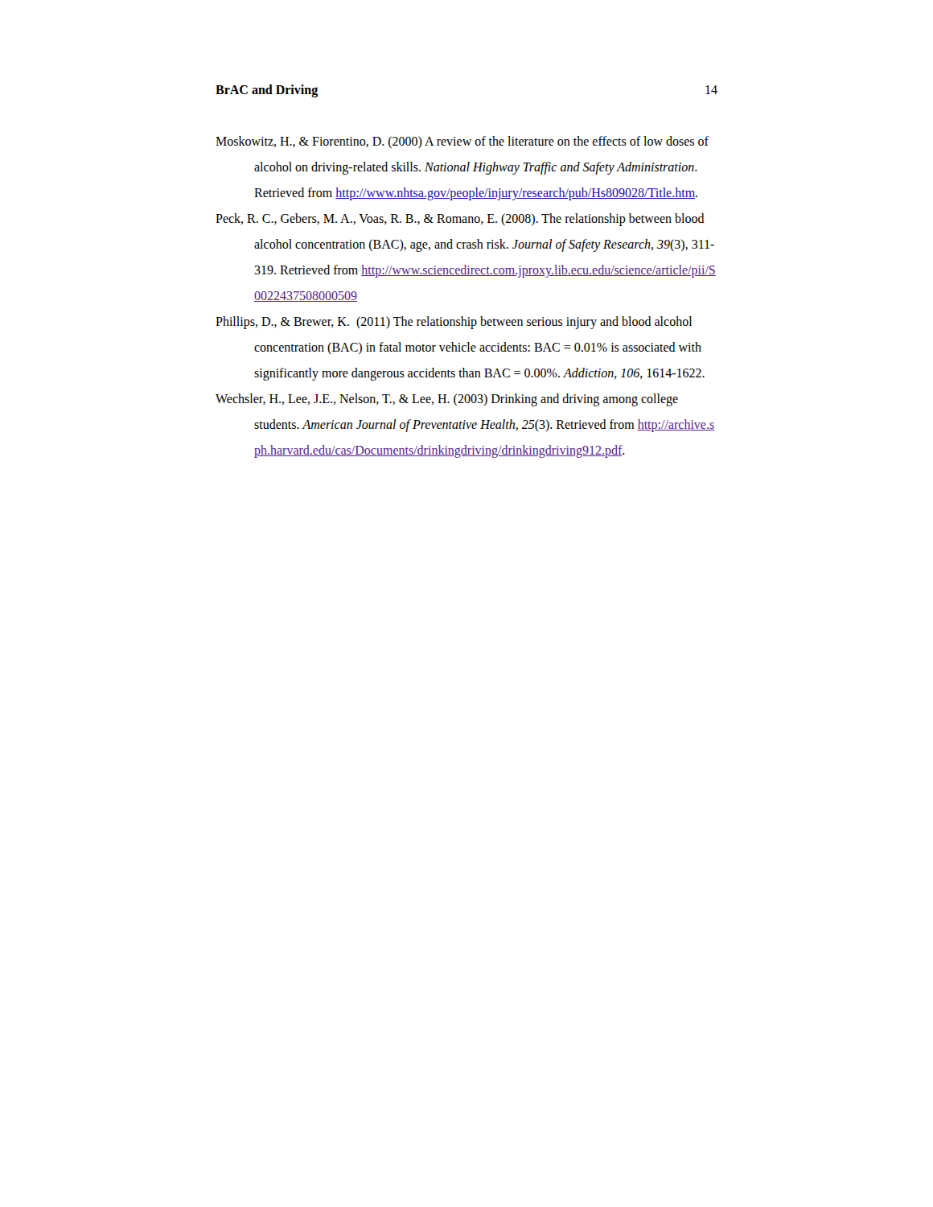BrAC and Driving 14
Moskowitz, H., & Fiorentino, D. (2000) A review of the literature on the effects of low doses of alcohol on driving-related skills. National Highway Traffic and Safety Administration. Retrieved from http://www.nhtsa.gov/people/injury/research/pub/Hs809028/Title.htm.
Peck, R. C., Gebers, M. A., Voas, R. B., & Romano, E. (2008). The relationship between blood alcohol concentration (BAC), age, and crash risk. Journal of Safety Research, 39(3), 311-319. Retrieved from http://www.sciencedirect.com.jproxy.lib.ecu.edu/science/article/pii/S0022437508000509
Phillips, D., & Brewer, K. (2011) The relationship between serious injury and blood alcohol concentration (BAC) in fatal motor vehicle accidents: BAC = 0.01% is associated with significantly more dangerous accidents than BAC = 0.00%. Addiction, 106, 1614-1622.
Wechsler, H., Lee, J.E., Nelson, T., & Lee, H. (2003) Drinking and driving among college students. American Journal of Preventative Health, 25(3). Retrieved from http://archive.sph.harvard.edu/cas/Documents/drinkingdriving/drinkingdriving912.pdf.